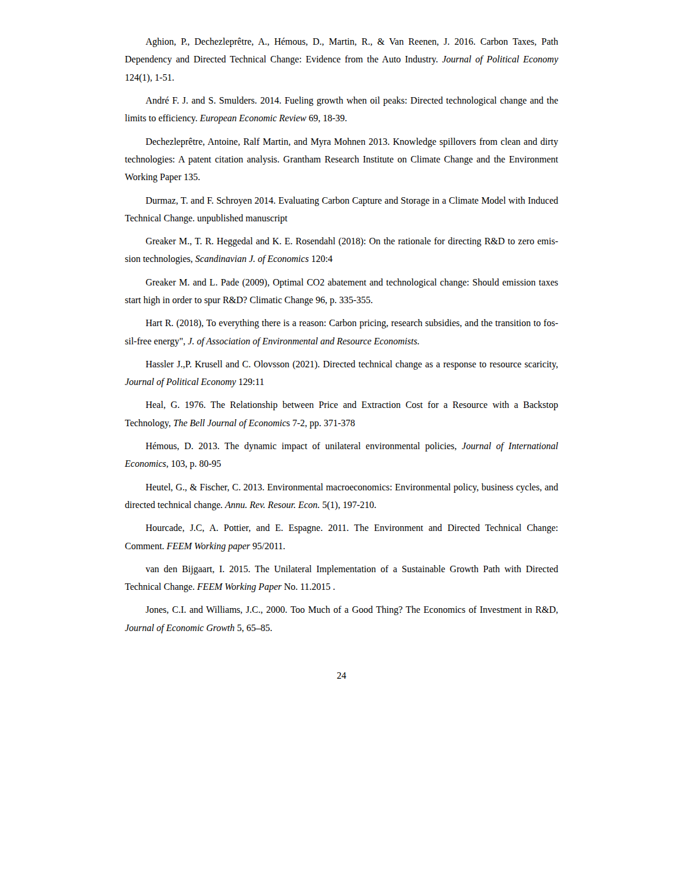Aghion, P., Dechezleprêtre, A., Hémous, D., Martin, R., & Van Reenen, J. 2016. Carbon Taxes, Path Dependency and Directed Technical Change: Evidence from the Auto Industry. Journal of Political Economy 124(1), 1-51.
André F. J. and S. Smulders. 2014. Fueling growth when oil peaks: Directed technological change and the limits to efficiency. European Economic Review 69, 18-39.
Dechezleprêtre, Antoine, Ralf Martin, and Myra Mohnen 2013. Knowledge spillovers from clean and dirty technologies: A patent citation analysis. Grantham Research Institute on Climate Change and the Environment Working Paper 135.
Durmaz, T. and F. Schroyen 2014. Evaluating Carbon Capture and Storage in a Climate Model with Induced Technical Change. unpublished manuscript
Greaker M., T. R. Heggedal and K. E. Rosendahl (2018): On the rationale for directing R&D to zero emission technologies, Scandinavian J. of Economics 120:4
Greaker M. and L. Pade (2009), Optimal CO2 abatement and technological change: Should emission taxes start high in order to spur R&D? Climatic Change 96, p. 335-355.
Hart R. (2018), To everything there is a reason: Carbon pricing, research subsidies, and the transition to fossil-free energy", J. of Association of Environmental and Resource Economists.
Hassler J.,P. Krusell and C. Olovsson (2021). Directed technical change as a response to resource scaricity, Journal of Political Economy 129:11
Heal, G. 1976. The Relationship between Price and Extraction Cost for a Resource with a Backstop Technology, The Bell Journal of Economics 7-2, pp. 371-378
Hémous, D. 2013. The dynamic impact of unilateral environmental policies, Journal of International Economics, 103, p. 80-95
Heutel, G., & Fischer, C. 2013. Environmental macroeconomics: Environmental policy, business cycles, and directed technical change. Annu. Rev. Resour. Econ. 5(1), 197-210.
Hourcade, J.C, A. Pottier, and E. Espagne. 2011. The Environment and Directed Technical Change: Comment. FEEM Working paper 95/2011.
van den Bijgaart, I. 2015. The Unilateral Implementation of a Sustainable Growth Path with Directed Technical Change. FEEM Working Paper No. 11.2015 .
Jones, C.I. and Williams, J.C., 2000. Too Much of a Good Thing? The Economics of Investment in R&D, Journal of Economic Growth 5, 65–85.
24